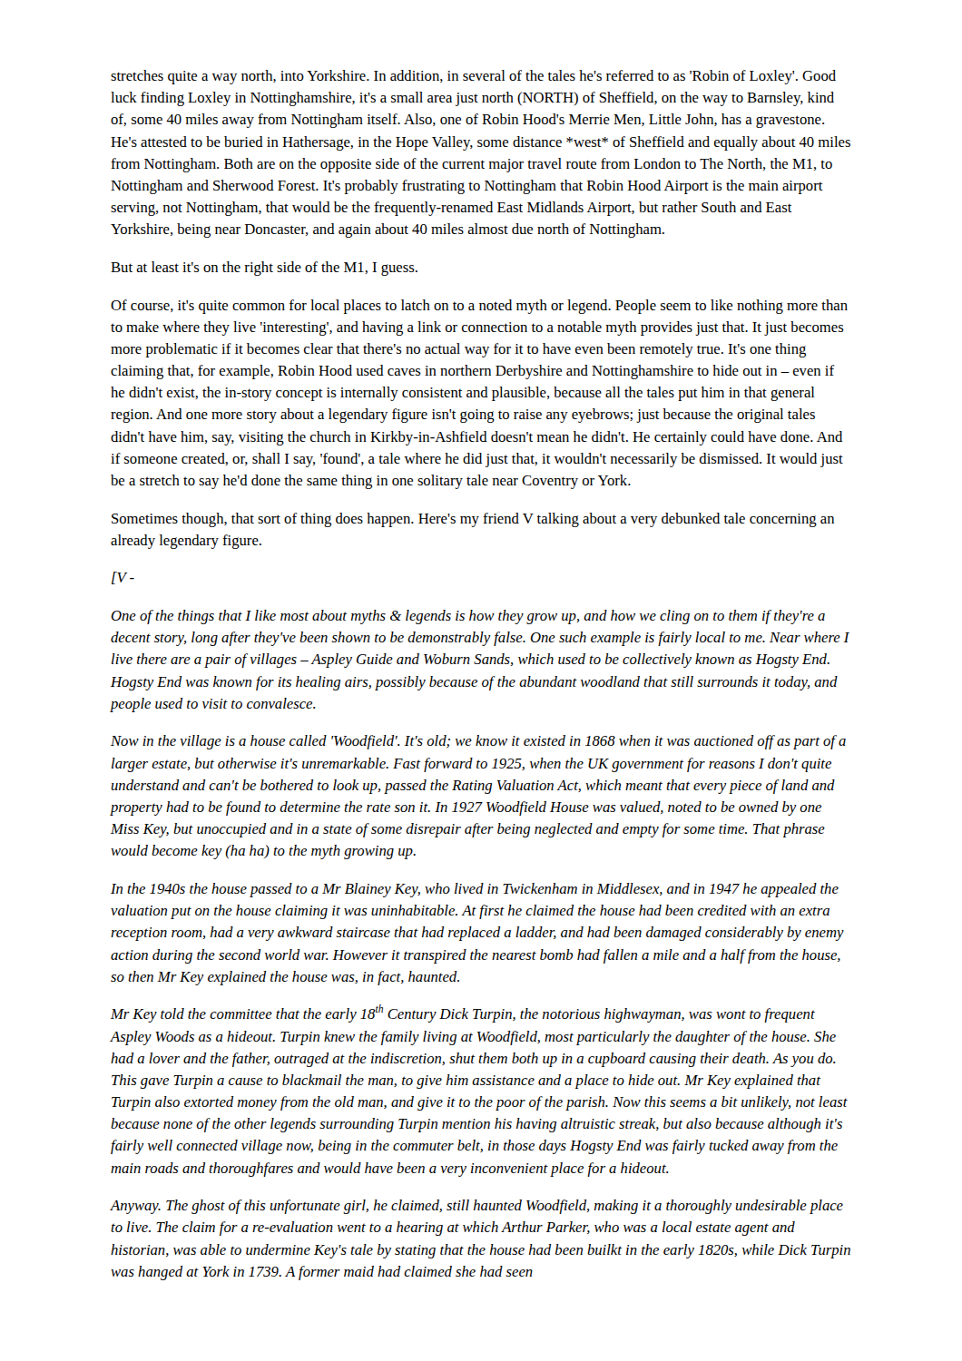stretches quite a way north, into Yorkshire. In addition, in several of the tales he's referred to as 'Robin of Loxley'. Good luck finding Loxley in Nottinghamshire, it's a small area just north (NORTH) of Sheffield, on the way to Barnsley, kind of, some 40 miles away from Nottingham itself. Also, one of Robin Hood's Merrie Men, Little John, has a gravestone. He's attested to be buried in Hathersage, in the Hope Valley, some distance *west* of Sheffield and equally about 40 miles from Nottingham. Both are on the opposite side of the current major travel route from London to The North, the M1, to Nottingham and Sherwood Forest. It's probably frustrating to Nottingham that Robin Hood Airport is the main airport serving, not Nottingham, that would be the frequently-renamed East Midlands Airport, but rather South and East Yorkshire, being near Doncaster, and again about 40 miles almost due north of Nottingham.
But at least it's on the right side of the M1, I guess.
Of course, it's quite common for local places to latch on to a noted myth or legend. People seem to like nothing more than to make where they live 'interesting', and having a link or connection to a notable myth provides just that. It just becomes more problematic if it becomes clear that there's no actual way for it to have even been remotely true. It's one thing claiming that, for example, Robin Hood used caves in northern Derbyshire and Nottinghamshire to hide out in – even if he didn't exist, the in-story concept is internally consistent and plausible, because all the tales put him in that general region. And one more story about a legendary figure isn't going to raise any eyebrows; just because the original tales didn't have him, say, visiting the church in Kirkby-in-Ashfield doesn't mean he didn't. He certainly could have done. And if someone created, or, shall I say, 'found', a tale where he did just that, it wouldn't necessarily be dismissed. It would just be a stretch to say he'd done the same thing in one solitary tale near Coventry or York.
Sometimes though, that sort of thing does happen. Here's my friend V talking about a very debunked tale concerning an already legendary figure.
[V -
One of the things that I like most about myths & legends is how they grow up, and how we cling on to them if they're a decent story, long after they've been shown to be demonstrably false. One such example is fairly local to me. Near where I live there are a pair of villages – Aspley Guide and Woburn Sands, which used to be collectively known as Hogsty End. Hogsty End was known for its healing airs, possibly because of the abundant woodland that still surrounds it today, and people used to visit to convalesce.
Now in the village is a house called 'Woodfield'. It's old; we know it existed in 1868 when it was auctioned off as part of a larger estate, but otherwise it's unremarkable. Fast forward to 1925, when the UK government for reasons I don't quite understand and can't be bothered to look up, passed the Rating Valuation Act, which meant that every piece of land and property had to be found to determine the rate son it. In 1927 Woodfield House was valued, noted to be owned by one Miss Key, but unoccupied and in a state of some disrepair after being neglected and empty for some time. That phrase would become key (ha ha) to the myth growing up.
In the 1940s the house passed to a Mr Blainey Key, who lived in Twickenham in Middlesex, and in 1947 he appealed the valuation put on the house claiming it was uninhabitable. At first he claimed the house had been credited with an extra reception room, had a very awkward staircase that had replaced a ladder, and had been damaged considerably by enemy action during the second world war. However it transpired the nearest bomb had fallen a mile and a half from the house, so then Mr Key explained the house was, in fact, haunted.
Mr Key told the committee that the early 18th Century Dick Turpin, the notorious highwayman, was wont to frequent Aspley Woods as a hideout. Turpin knew the family living at Woodfield, most particularly the daughter of the house. She had a lover and the father, outraged at the indiscretion, shut them both up in a cupboard causing their death. As you do. This gave Turpin a cause to blackmail the man, to give him assistance and a place to hide out. Mr Key explained that Turpin also extorted money from the old man, and give it to the poor of the parish. Now this seems a bit unlikely, not least because none of the other legends surrounding Turpin mention his having altruistic streak, but also because although it's fairly well connected village now, being in the commuter belt, in those days Hogsty End was fairly tucked away from the main roads and thoroughfares and would have been a very inconvenient place for a hideout.
Anyway. The ghost of this unfortunate girl, he claimed, still haunted Woodfield, making it a thoroughly undesirable place to live. The claim for a re-evaluation went to a hearing at which Arthur Parker, who was a local estate agent and historian, was able to undermine Key's tale by stating that the house had been builkt in the early 1820s, while Dick Turpin was hanged at York in 1739. A former maid had claimed she had seen